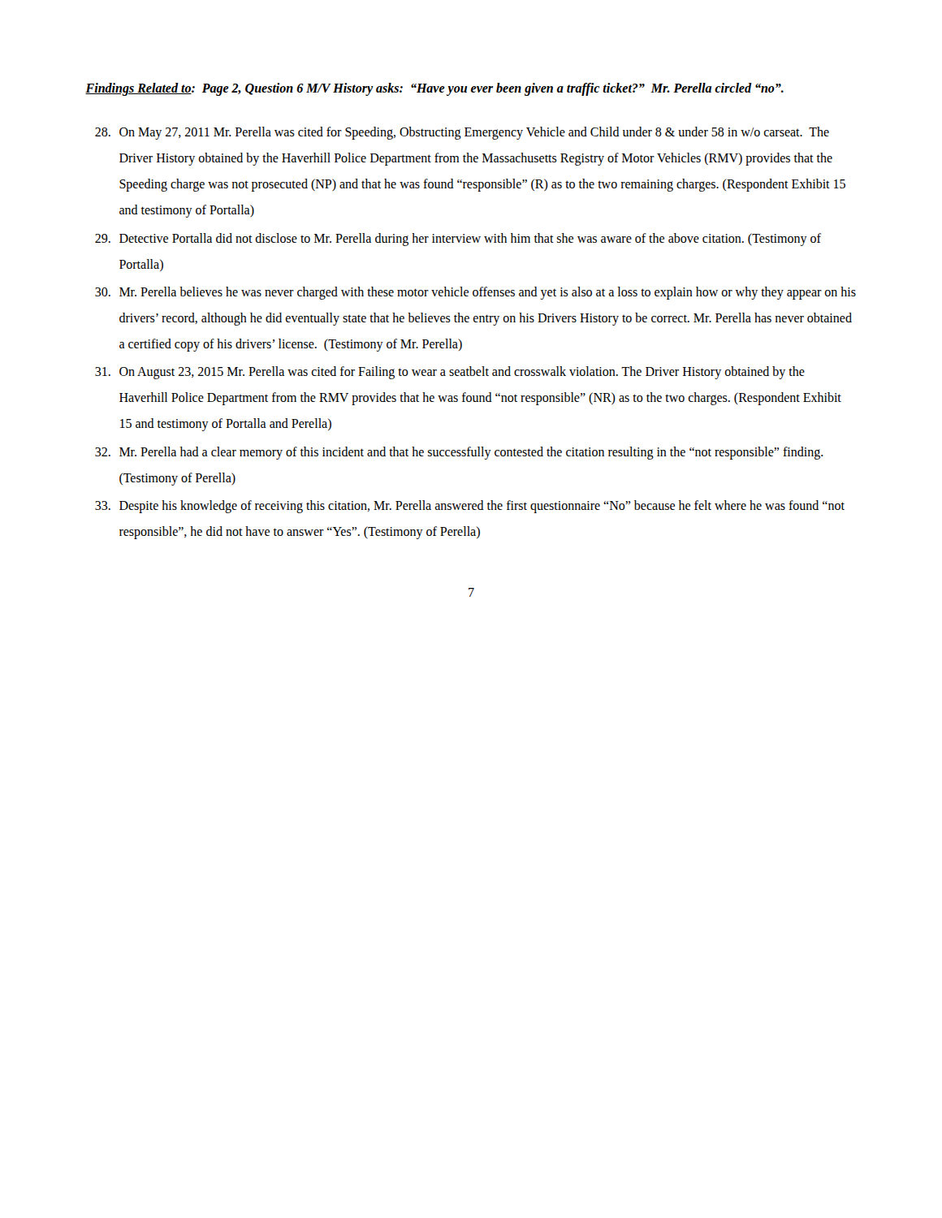Findings Related to: Page 2, Question 6 M/V History asks: “Have you ever been given a traffic ticket?” Mr. Perella circled “no”.
On May 27, 2011 Mr. Perella was cited for Speeding, Obstructing Emergency Vehicle and Child under 8 & under 58 in w/o carseat. The Driver History obtained by the Haverhill Police Department from the Massachusetts Registry of Motor Vehicles (RMV) provides that the Speeding charge was not prosecuted (NP) and that he was found “responsible” (R) as to the two remaining charges. (Respondent Exhibit 15 and testimony of Portalla)
Detective Portalla did not disclose to Mr. Perella during her interview with him that she was aware of the above citation. (Testimony of Portalla)
Mr. Perella believes he was never charged with these motor vehicle offenses and yet is also at a loss to explain how or why they appear on his drivers’ record, although he did eventually state that he believes the entry on his Drivers History to be correct. Mr. Perella has never obtained a certified copy of his drivers’ license. (Testimony of Mr. Perella)
On August 23, 2015 Mr. Perella was cited for Failing to wear a seatbelt and crosswalk violation. The Driver History obtained by the Haverhill Police Department from the RMV provides that he was found “not responsible” (NR) as to the two charges. (Respondent Exhibit 15 and testimony of Portalla and Perella)
Mr. Perella had a clear memory of this incident and that he successfully contested the citation resulting in the “not responsible” finding. (Testimony of Perella)
Despite his knowledge of receiving this citation, Mr. Perella answered the first questionnaire “No” because he felt where he was found “not responsible”, he did not have to answer “Yes”. (Testimony of Perella)
7